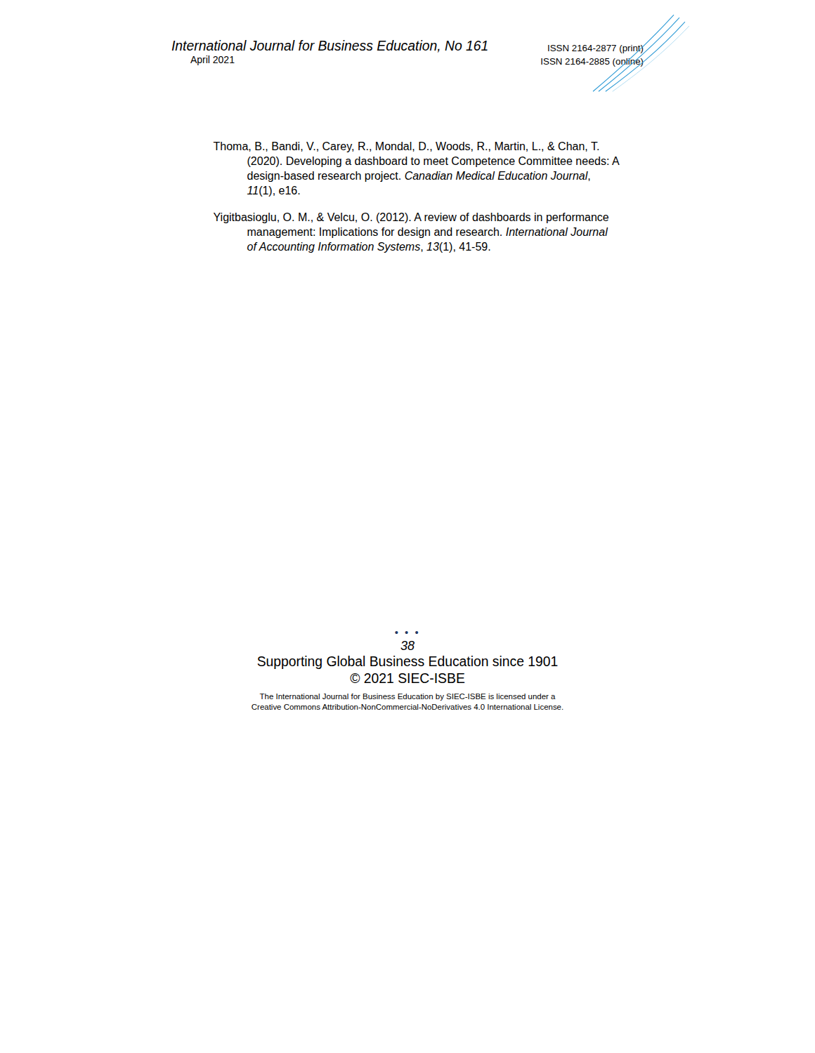International Journal for Business Education, No 161
April 2021
ISSN 2164-2877 (print)
ISSN 2164-2885 (online)
Thoma, B., Bandi, V., Carey, R., Mondal, D., Woods, R., Martin, L., & Chan, T. (2020). Developing a dashboard to meet Competence Committee needs: A design-based research project. Canadian Medical Education Journal, 11(1), e16.
Yigitbasioglu, O. M., & Velcu, O. (2012). A review of dashboards in performance management: Implications for design and research. International Journal of Accounting Information Systems, 13(1), 41-59.
• • •
38
Supporting Global Business Education since 1901
© 2021 SIEC-ISBE
The International Journal for Business Education by SIEC-ISBE is licensed under a
Creative Commons Attribution-NonCommercial-NoDerivatives 4.0 International License.